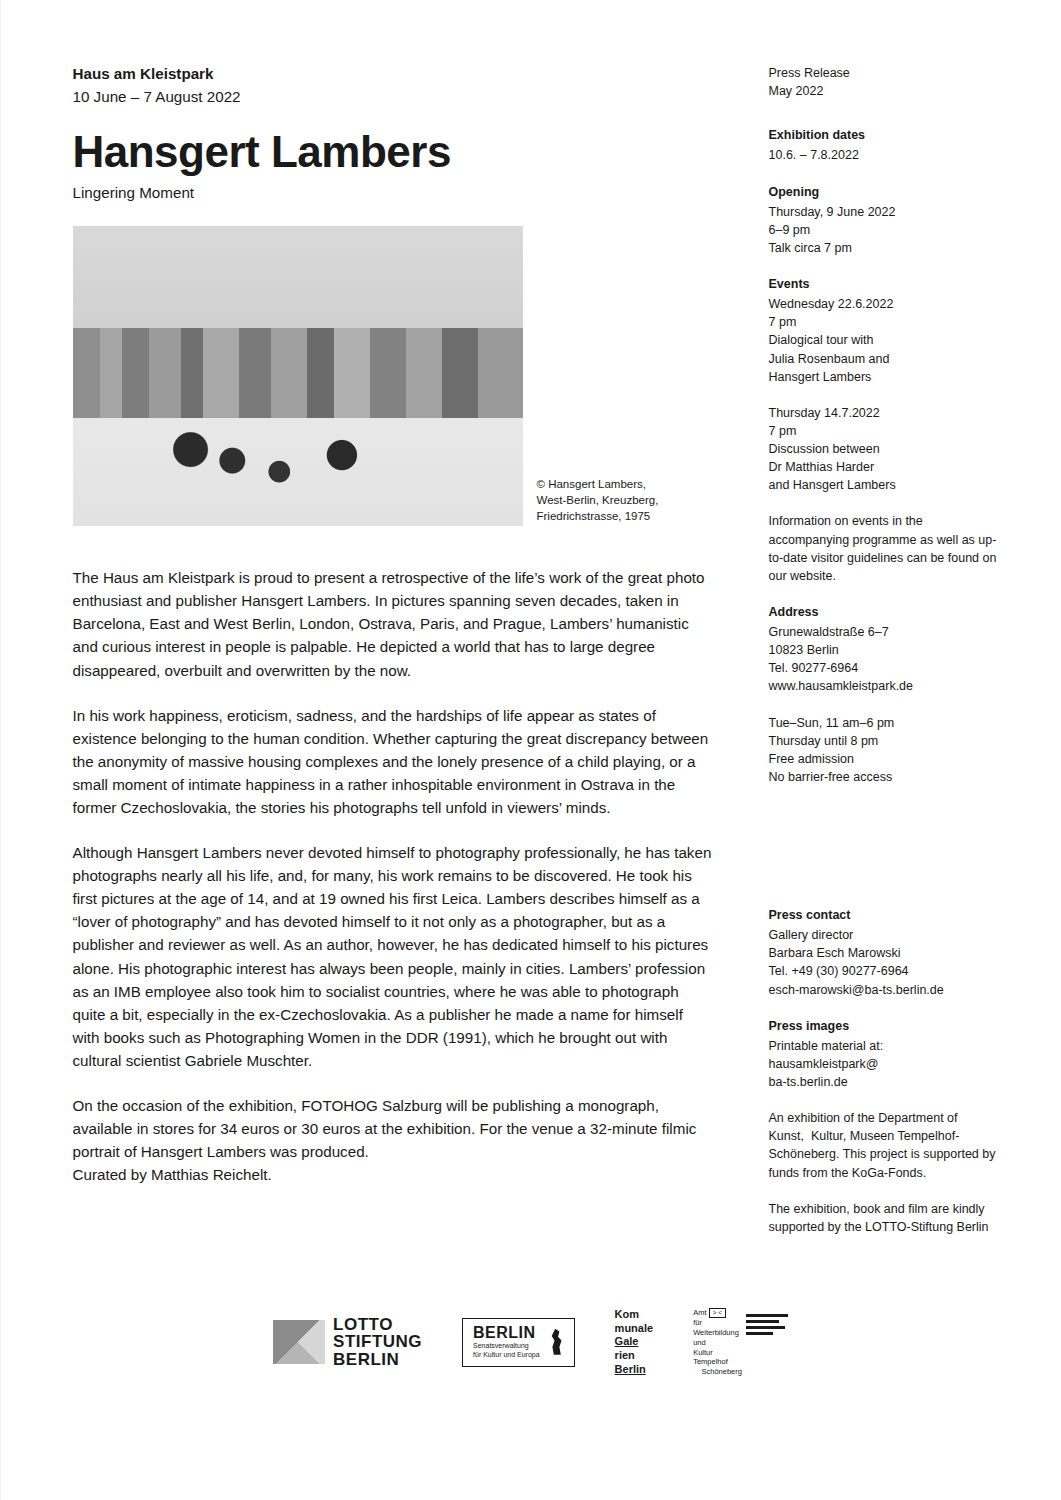Haus am Kleistpark
10 June – 7 August 2022
Hansgert Lambers
Lingering Moment
© Hansgert Lambers,
West-Berlin, Kreuzberg,
Friedrichstrasse, 1975
The Haus am Kleistpark is proud to present a retrospective of the life’s work of the great photo enthusiast and publisher Hansgert Lambers. In pictures spanning seven decades, taken in Barcelona, East and West Berlin, London, Ostrava, Paris, and Prague, Lambers’ humanistic and curious interest in people is palpable. He depicted a world that has to large degree disappeared, overbuilt and overwritten by the now.
In his work happiness, eroticism, sadness, and the hardships of life appear as states of existence belonging to the human condition. Whether capturing the great discrepancy between the anonymity of massive housing complexes and the lonely presence of a child playing, or a small moment of intimate happiness in a rather inhospitable environment in Ostrava in the former Czechoslovakia, the stories his photographs tell unfold in viewers’ minds.
Although Hansgert Lambers never devoted himself to photography professionally, he has taken photographs nearly all his life, and, for many, his work remains to be discovered. He took his first pictures at the age of 14, and at 19 owned his first Leica. Lambers describes himself as a “lover of photography” and has devoted himself to it not only as a photographer, but as a publisher and reviewer as well. As an author, however, he has dedicated himself to his pictures alone. His photographic interest has always been people, mainly in cities. Lambers’ profession as an IMB employee also took him to socialist countries, where he was able to photograph quite a bit, especially in the ex-Czechoslovakia. As a publisher he made a name for himself with books such as Photographing Women in the DDR (1991), which he brought out with cultural scientist Gabriele Muschter.
On the occasion of the exhibition, FOTOHOG Salzburg will be publishing a monograph, available in stores for 34 euros or 30 euros at the exhibition. For the venue a 32-minute filmic portrait of Hansgert Lambers was produced.
Curated by Matthias Reichelt.
Press Release
May 2022
Exhibition dates
10.6. – 7.8.2022
Opening
Thursday, 9 June 2022
6–9 pm
Talk circa 7 pm
Events
Wednesday 22.6.2022
7 pm
Dialogical tour with
Julia Rosenbaum and
Hansgert Lambers
Thursday 14.7.2022
7 pm
Discussion between
Dr Matthias Harder
and Hansgert Lambers
Information on events in the accompanying programme as well as up-to-date visitor guidelines can be found on our website.
Address
Grunewaldstraße 6–7
10823 Berlin
Tel. 90277-6964
www.hausamkleistpark.de
Tue–Sun, 11 am–6 pm
Thursday until 8 pm
Free admission
No barrier-free access
Press contact
Gallery director
Barbara Esch Marowski
Tel. +49 (30) 90277-6964
esch-marowski@ba-ts.berlin.de
Press images
Printable material at:
hausamkleistpark@
ba-ts.berlin.de
An exhibition of the Department of Kunst, Kultur, Museen Tempelhof-Schöneberg. This project is supported by funds from the KoGa-Fonds.
The exhibition, book and film are kindly supported by the LOTTO-Stiftung Berlin
LOTTO
STIFTUNG
BERLIN
BERLIN
Senatsverwaltung
für Kultur und Europa
Kom munale Gale rien Berlin
Amt > <
für
Weiterbildung
und
Kultur
Tempelhof
Schöneberg